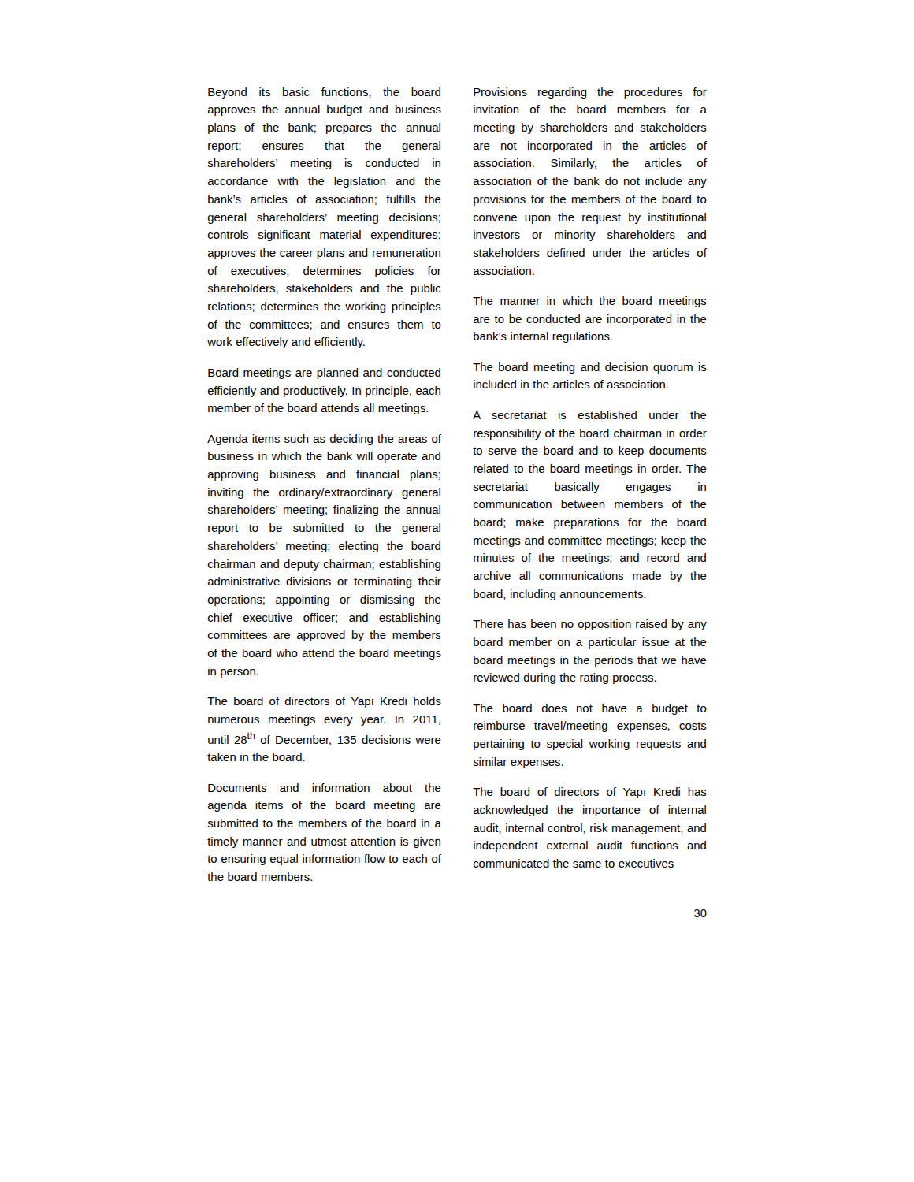Beyond its basic functions, the board approves the annual budget and business plans of the bank; prepares the annual report; ensures that the general shareholders’ meeting is conducted in accordance with the legislation and the bank’s articles of association; fulfills the general shareholders’ meeting decisions; controls significant material expenditures; approves the career plans and remuneration of executives; determines policies for shareholders, stakeholders and the public relations; determines the working principles of the committees; and ensures them to work effectively and efficiently.
Board meetings are planned and conducted efficiently and productively. In principle, each member of the board attends all meetings.
Agenda items such as deciding the areas of business in which the bank will operate and approving business and financial plans; inviting the ordinary/extraordinary general shareholders’ meeting; finalizing the annual report to be submitted to the general shareholders’ meeting; electing the board chairman and deputy chairman; establishing administrative divisions or terminating their operations; appointing or dismissing the chief executive officer; and establishing committees are approved by the members of the board who attend the board meetings in person.
The board of directors of Yapı Kredi holds numerous meetings every year. In 2011, until 28th of December, 135 decisions were taken in the board.
Documents and information about the agenda items of the board meeting are submitted to the members of the board in a timely manner and utmost attention is given to ensuring equal information flow to each of the board members.
Provisions regarding the procedures for invitation of the board members for a meeting by shareholders and stakeholders are not incorporated in the articles of association. Similarly, the articles of association of the bank do not include any provisions for the members of the board to convene upon the request by institutional investors or minority shareholders and stakeholders defined under the articles of association.
The manner in which the board meetings are to be conducted are incorporated in the bank’s internal regulations.
The board meeting and decision quorum is included in the articles of association.
A secretariat is established under the responsibility of the board chairman in order to serve the board and to keep documents related to the board meetings in order. The secretariat basically engages in communication between members of the board; make preparations for the board meetings and committee meetings; keep the minutes of the meetings; and record and archive all communications made by the board, including announcements.
There has been no opposition raised by any board member on a particular issue at the board meetings in the periods that we have reviewed during the rating process.
The board does not have a budget to reimburse travel/meeting expenses, costs pertaining to special working requests and similar expenses.
The board of directors of Yapı Kredi has acknowledged the importance of internal audit, internal control, risk management, and independent external audit functions and communicated the same to executives
30